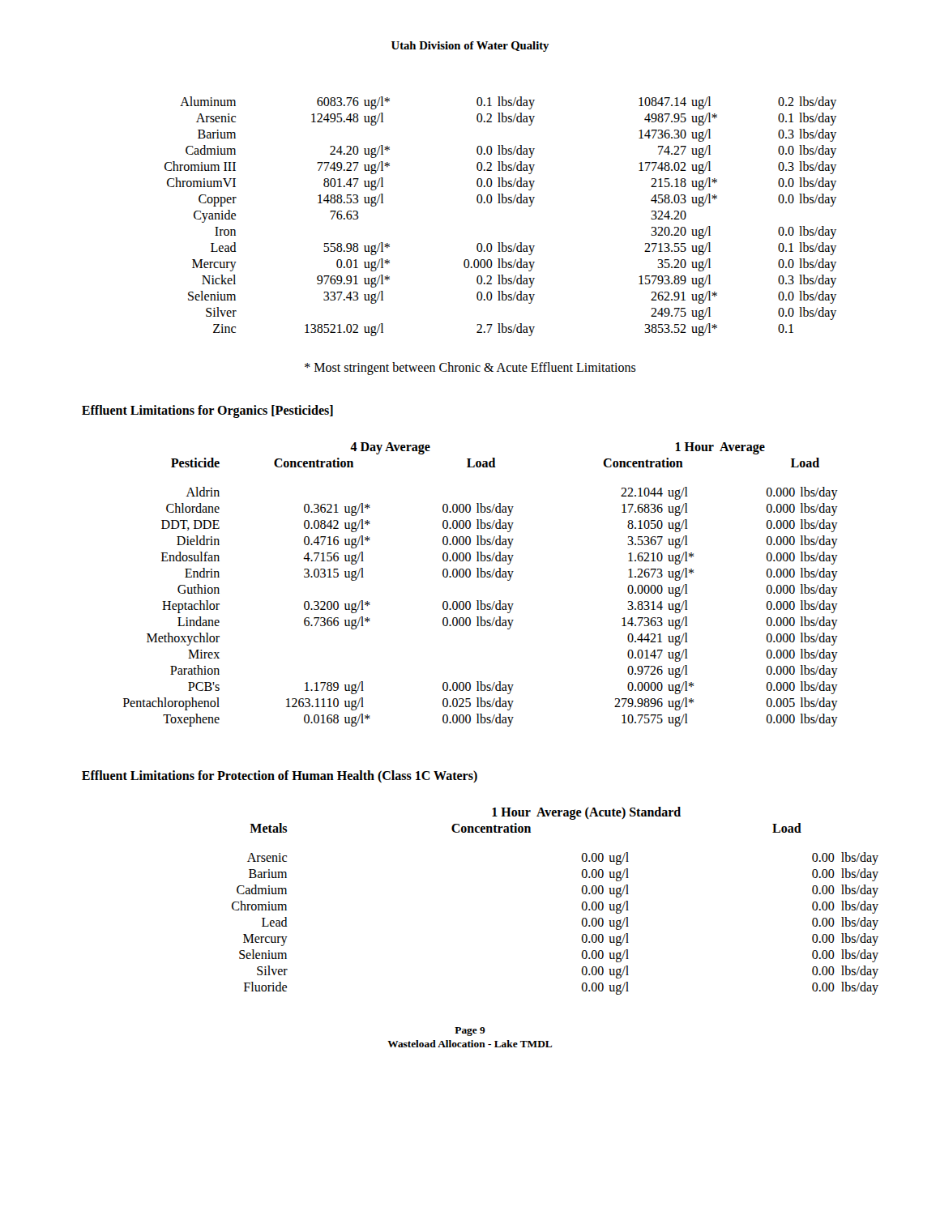Utah Division of Water Quality
| Aluminum | 6083.76 | ug/l* | 0.1 | lbs/day | 10847.14 | ug/l | 0.2 | lbs/day |
| Arsenic | 12495.48 | ug/l | 0.2 | lbs/day | 4987.95 | ug/l* | 0.1 | lbs/day |
| Barium | | | | | 14736.30 | ug/l | 0.3 | lbs/day |
| Cadmium | 24.20 | ug/l* | 0.0 | lbs/day | 74.27 | ug/l | 0.0 | lbs/day |
| Chromium III | 7749.27 | ug/l* | 0.2 | lbs/day | 17748.02 | ug/l | 0.3 | lbs/day |
| ChromiumVI | 801.47 | ug/l | 0.0 | lbs/day | 215.18 | ug/l* | 0.0 | lbs/day |
| Copper | 1488.53 | ug/l | 0.0 | lbs/day | 458.03 | ug/l* | 0.0 | lbs/day |
| Cyanide | 76.63 | | | | 324.20 | | | |
| Iron | | | | | 320.20 | ug/l | 0.0 | lbs/day |
| Lead | 558.98 | ug/l* | 0.0 | lbs/day | 2713.55 | ug/l | 0.1 | lbs/day |
| Mercury | 0.01 | ug/l* | 0.000 | lbs/day | 35.20 | ug/l | 0.0 | lbs/day |
| Nickel | 9769.91 | ug/l* | 0.2 | lbs/day | 15793.89 | ug/l | 0.3 | lbs/day |
| Selenium | 337.43 | ug/l | 0.0 | lbs/day | 262.91 | ug/l* | 0.0 | lbs/day |
| Silver | | | | | 249.75 | ug/l | 0.0 | lbs/day |
| Zinc | 138521.02 | ug/l | 2.7 | lbs/day | 3853.52 | ug/l* | 0.1 | |
* Most stringent between Chronic & Acute Effluent Limitations
Effluent Limitations for Organics [Pesticides]
| | 4 Day Average | 1 Hour Average |
| Pesticide | Concentration | Load | Concentration | Load |
| Aldrin | | | | | 22.1044 | ug/l | 0.000 | lbs/day |
| Chlordane | 0.3621 | ug/l* | 0.000 | lbs/day | 17.6836 | ug/l | 0.000 | lbs/day |
| DDT, DDE | 0.0842 | ug/l* | 0.000 | lbs/day | 8.1050 | ug/l | 0.000 | lbs/day |
| Dieldrin | 0.4716 | ug/l* | 0.000 | lbs/day | 3.5367 | ug/l | 0.000 | lbs/day |
| Endosulfan | 4.7156 | ug/l | 0.000 | lbs/day | 1.6210 | ug/l* | 0.000 | lbs/day |
| Endrin | 3.0315 | ug/l | 0.000 | lbs/day | 1.2673 | ug/l* | 0.000 | lbs/day |
| Guthion | | | | | 0.0000 | ug/l | 0.000 | lbs/day |
| Heptachlor | 0.3200 | ug/l* | 0.000 | lbs/day | 3.8314 | ug/l | 0.000 | lbs/day |
| Lindane | 6.7366 | ug/l* | 0.000 | lbs/day | 14.7363 | ug/l | 0.000 | lbs/day |
| Methoxychlor | | | | | 0.4421 | ug/l | 0.000 | lbs/day |
| Mirex | | | | | 0.0147 | ug/l | 0.000 | lbs/day |
| Parathion | | | | | 0.9726 | ug/l | 0.000 | lbs/day |
| PCB's | 1.1789 | ug/l | 0.000 | lbs/day | 0.0000 | ug/l* | 0.000 | lbs/day |
| Pentachlorophenol | 1263.1110 | ug/l | 0.025 | lbs/day | 279.9896 | ug/l* | 0.005 | lbs/day |
| Toxephene | 0.0168 | ug/l* | 0.000 | lbs/day | 10.7575 | ug/l | 0.000 | lbs/day |
Effluent Limitations for Protection of Human Health (Class 1C Waters)
| | 1 Hour Average (Acute) Standard |
| Metals | Concentration | Load |
| Arsenic | 0.00 | ug/l | 0.00 lbs/day |
| Barium | 0.00 | ug/l | 0.00 lbs/day |
| Cadmium | 0.00 | ug/l | 0.00 lbs/day |
| Chromium | 0.00 | ug/l | 0.00 lbs/day |
| Lead | 0.00 | ug/l | 0.00 lbs/day |
| Mercury | 0.00 | ug/l | 0.00 lbs/day |
| Selenium | 0.00 | ug/l | 0.00 lbs/day |
| Silver | 0.00 | ug/l | 0.00 lbs/day |
| Fluoride | 0.00 | ug/l | 0.00 lbs/day |
Page 9
Wasteload Allocation - Lake TMDL